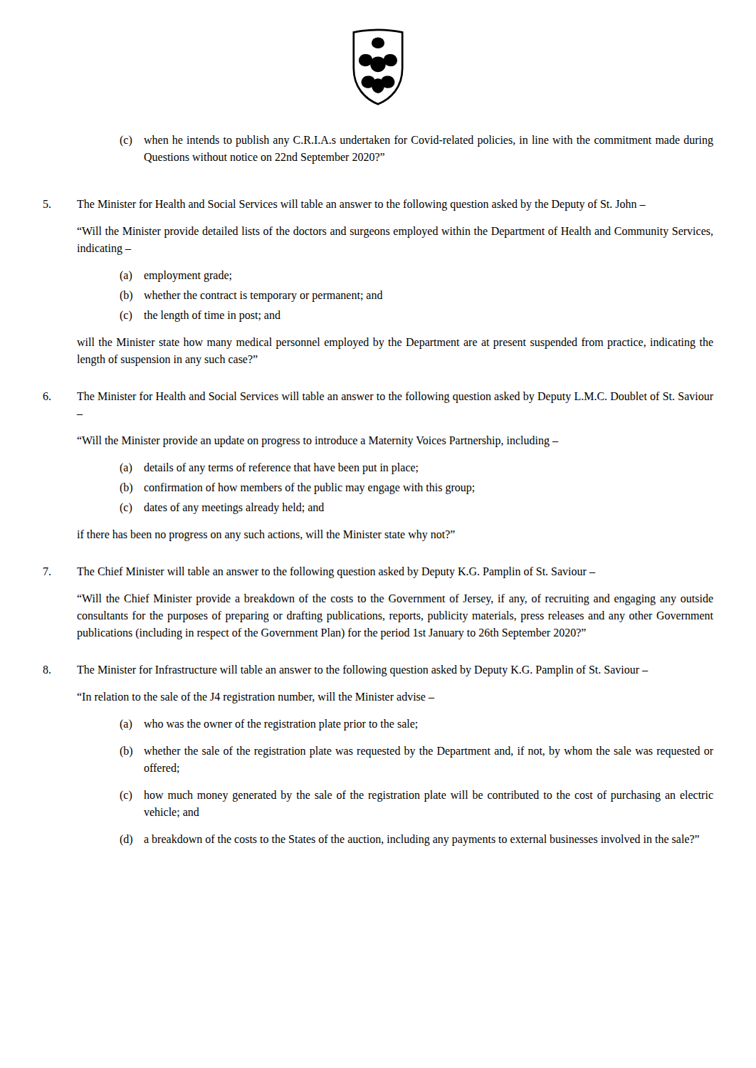when he intends to publish any C.R.I.A.s undertaken for Covid-related policies, in line with the commitment made during Questions without notice on 22nd September 2020?”
5.
The Minister for Health and Social Services will table an answer to the following question asked by the Deputy of St. John –
“Will the Minister provide detailed lists of the doctors and surgeons employed within the Department of Health and Community Services, indicating –
employment grade;
whether the contract is temporary or permanent; and
the length of time in post; and
will the Minister state how many medical personnel employed by the Department are at present suspended from practice, indicating the length of suspension in any such case?”
6.
The Minister for Health and Social Services will table an answer to the following question asked by Deputy L.M.C. Doublet of St. Saviour –
“Will the Minister provide an update on progress to introduce a Maternity Voices Partnership, including –
details of any terms of reference that have been put in place;
confirmation of how members of the public may engage with this group;
dates of any meetings already held; and
if there has been no progress on any such actions, will the Minister state why not?”
7.
The Chief Minister will table an answer to the following question asked by Deputy K.G. Pamplin of St. Saviour –
“Will the Chief Minister provide a breakdown of the costs to the Government of Jersey, if any, of recruiting and engaging any outside consultants for the purposes of preparing or drafting publications, reports, publicity materials, press releases and any other Government publications (including in respect of the Government Plan) for the period 1st January to 26th September 2020?”
8.
The Minister for Infrastructure will table an answer to the following question asked by Deputy K.G. Pamplin of St. Saviour –
“In relation to the sale of the J4 registration number, will the Minister advise –
who was the owner of the registration plate prior to the sale;
whether the sale of the registration plate was requested by the Department and, if not, by whom the sale was requested or offered;
how much money generated by the sale of the registration plate will be contributed to the cost of purchasing an electric vehicle; and
a breakdown of the costs to the States of the auction, including any payments to external businesses involved in the sale?”